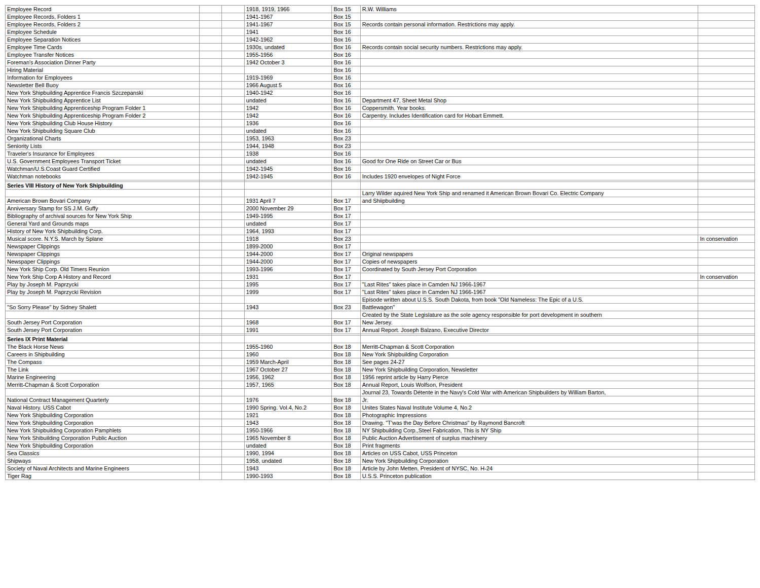| Employee Record | | | 1918, 1919, 1966 | Box 15 | R.W. Williams | |
| Employee Records, Folders 1 | | | 1941-1967 | Box 15 | | |
| Employee Records, Folders 2 | | | 1941-1967 | Box 15 | Records contain personal information. Restrictions may apply. | |
| Employee Schedule | | | 1941 | Box 16 | | |
| Employee Separation Notices | | | 1942-1962 | Box 16 | | |
| Employee Time Cards | | | 1930s, undated | Box 16 | Records contain social security numbers. Restrictions may apply. | |
| Employee Transfer Notices | | | 1955-1956 | Box 16 | | |
| Foreman's Association Dinner Party | | | 1942 October 3 | Box 16 | | |
| Hiring Material | | | | Box 16 | | |
| Information for Employees | | | 1919-1969 | Box 16 | | |
| Newsletter Bell Buoy | | | 1966 August 5 | Box 16 | | |
| New York Shipbuilding Apprentice Francis Szczepanski | | | 1940-1942 | Box 16 | | |
| New York Shipbuilding Apprentice List | | | undated | Box 16 | Department 47, Sheet Metal Shop | |
| New York Shipbuilding Apprenticeship Program Folder 1 | | | 1942 | Box 16 | Coppersmith. Year books. | |
| New York Shipbuilding Apprenticeship Program Folder 2 | | | 1942 | Box 16 | Carpentry. Includes Identification card for Hobart Emmett. | |
| New York Shipbuilding Club House History | | | 1936 | Box 16 | | |
| New York Shipbuilding Square Club | | | undated | Box 16 | | |
| Organizational Charts | | | 1953, 1963 | Box 23 | | |
| Seniority Lists | | | 1944, 1948 | Box 23 | | |
| Traveler's Insurance for Employees | | | 1938 | Box 16 | | |
| U.S. Government Employees Transport Ticket | | | undated | Box 16 | Good for One Ride on Street Car or Bus | |
| Watchman/U.S.Coast Guard Certified | | | 1942-1945 | Box 16 | | |
| Watchman notebooks | | | 1942-1945 | Box 16 | Includes 1920 envelopes of Night Force | |
| Series VIII History of New York Shipbuilding | | | | | | |
| | | | | | Larry Wilder aquired New York Ship and renamed it American Brown Bovari Co. Electric Company | |
| American Brown Bovari Company | | | 1931 April 7 | Box 17 | and Shiipbuilding | |
| Anniversary Stamp for SS J.M. Guffy | | | 2000 November 29 | Box 17 | | |
| Bibliography of archival sources for New York Ship | | | 1949-1995 | Box 17 | | |
| General Yard and Grounds maps | | | undated | Box 17 | | |
| History of New York Shipbuilding Corp. | | | 1964, 1993 | Box 17 | | |
| Musical score. N.Y.S. March by Splane | | | 1918 | Box 23 | | In conservation |
| Newspaper Clippings | | | 1899-2000 | Box 17 | | |
| Newspaper Clippings | | | 1944-2000 | Box 17 | Original newspapers | |
| Newspaper Clippings | | | 1944-2000 | Box 17 | Copies of newspapers | |
| New York Ship Corp. Old Timers Reunion | | | 1993-1996 | Box 17 | Coordinated by South Jersey Port Corporation | |
| New York Ship Corp A History and Record | | | 1931 | Box 17 | | In conservation |
| Play by Joseph M. Paprzycki | | | 1995 | Box 17 | "Last Rites" takes place in Camden NJ 1966-1967 | |
| Play by Joseph M. Paprzycki Revision | | | 1999 | Box 17 | "Last Rites" takes place in Camden NJ 1966-1967 | |
| | | | | | Episode written about U.S.S. South Dakota, from book "Old Nameless: The Epic of a U.S. | |
| "So Sorry Please" by Sidney Shalett | | | 1943 | Box 23 | Battlewagon" | |
| | | | | | Created by the State Legislature as the sole agency responsible for port development in southern | |
| South Jersey Port Corporation | | | 1968 | Box 17 | New Jersey. | |
| South Jersey Port Corporation | | | 1991 | Box 17 | Annual Report. Joseph Balzano, Executive Director | |
| Series IX Print Material | | | | | | |
| The Black Horse News | | | 1955-1960 | Box 18 | Merritt-Chapman & Scott Corporation | |
| Careers in Shipbuilding | | | 1960 | Box 18 | New York Shipbuilding Corporation | |
| The Compass | | | 1959 March-April | Box 18 | See pages 24-27 | |
| The Link | | | 1967 October 27 | Box 18 | New York Shipbuilding Corporation, Newsletter | |
| Marine Engineering | | | 1956, 1962 | Box 18 | 1956 reprint article by Harry Pierce | |
| Merritt-Chapman & Scott Corporation | | | 1957, 1965 | Box 18 | Annual Report, Louis Wolfson, President | |
| | | | | | Journal 23, Towards Détente in the Navy's Cold War with American Shipbuilders by William Barton, | |
| National Contract Management Quarterly | | | 1976 | Box 18 | Jr. | |
| Naval History. USS Cabot | | | 1990 Spring. Vol.4, No.2 | Box 18 | Unites States Naval Institute Volume 4, No.2 | |
| New York Shipbuilding Corporation | | | 1921 | Box 18 | Photographic Impressions | |
| New York Shipbuilding Corporation | | | 1943 | Box 18 | Drawing. "T'was the Day Before Christmas" by Raymond Bancroft | |
| New York Shipbuilding Corporation Pamphlets | | | 1950-1966 | Box 18 | NY Shipbuilding Corp.,Steel Fabrication, This is NY Ship | |
| New York Shibuilding Corporation Public Auction | | | 1965 November 8 | Box 18 | Public Auction Advertisement of surplus machinery | |
| New York Shipbuilding Corporation | | | undated | Box 18 | Print fragments | |
| Sea Classics | | | 1990, 1994 | Box 18 | Articles on USS Cabot, USS Princeton | |
| Shipways | | | 1958, undated | Box 18 | New York Shipbuilding Corporation | |
| Society of Naval Architects and Marine Engineers | | | 1943 | Box 18 | Article by John Metten, President of NYSC, No. H-24 | |
| Tiger Rag | | | 1990-1993 | Box 18 | U.S.S. Princeton publication | |